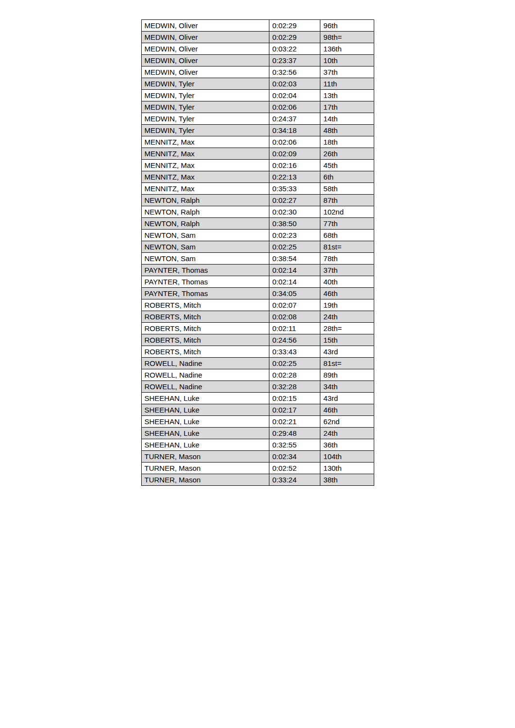| MEDWIN, Oliver | 0:02:29 | 96th |
| MEDWIN, Oliver | 0:02:29 | 98th= |
| MEDWIN, Oliver | 0:03:22 | 136th |
| MEDWIN, Oliver | 0:23:37 | 10th |
| MEDWIN, Oliver | 0:32:56 | 37th |
| MEDWIN, Tyler | 0:02:03 | 11th |
| MEDWIN, Tyler | 0:02:04 | 13th |
| MEDWIN, Tyler | 0:02:06 | 17th |
| MEDWIN, Tyler | 0:24:37 | 14th |
| MEDWIN, Tyler | 0:34:18 | 48th |
| MENNITZ, Max | 0:02:06 | 18th |
| MENNITZ, Max | 0:02:09 | 26th |
| MENNITZ, Max | 0:02:16 | 45th |
| MENNITZ, Max | 0:22:13 | 6th |
| MENNITZ, Max | 0:35:33 | 58th |
| NEWTON, Ralph | 0:02:27 | 87th |
| NEWTON, Ralph | 0:02:30 | 102nd |
| NEWTON, Ralph | 0:38:50 | 77th |
| NEWTON, Sam | 0:02:23 | 68th |
| NEWTON, Sam | 0:02:25 | 81st= |
| NEWTON, Sam | 0:38:54 | 78th |
| PAYNTER, Thomas | 0:02:14 | 37th |
| PAYNTER, Thomas | 0:02:14 | 40th |
| PAYNTER, Thomas | 0:34:05 | 46th |
| ROBERTS, Mitch | 0:02:07 | 19th |
| ROBERTS, Mitch | 0:02:08 | 24th |
| ROBERTS, Mitch | 0:02:11 | 28th= |
| ROBERTS, Mitch | 0:24:56 | 15th |
| ROBERTS, Mitch | 0:33:43 | 43rd |
| ROWELL, Nadine | 0:02:25 | 81st= |
| ROWELL, Nadine | 0:02:28 | 89th |
| ROWELL, Nadine | 0:32:28 | 34th |
| SHEEHAN, Luke | 0:02:15 | 43rd |
| SHEEHAN, Luke | 0:02:17 | 46th |
| SHEEHAN, Luke | 0:02:21 | 62nd |
| SHEEHAN, Luke | 0:29:48 | 24th |
| SHEEHAN, Luke | 0:32:55 | 36th |
| TURNER, Mason | 0:02:34 | 104th |
| TURNER, Mason | 0:02:52 | 130th |
| TURNER, Mason | 0:33:24 | 38th |